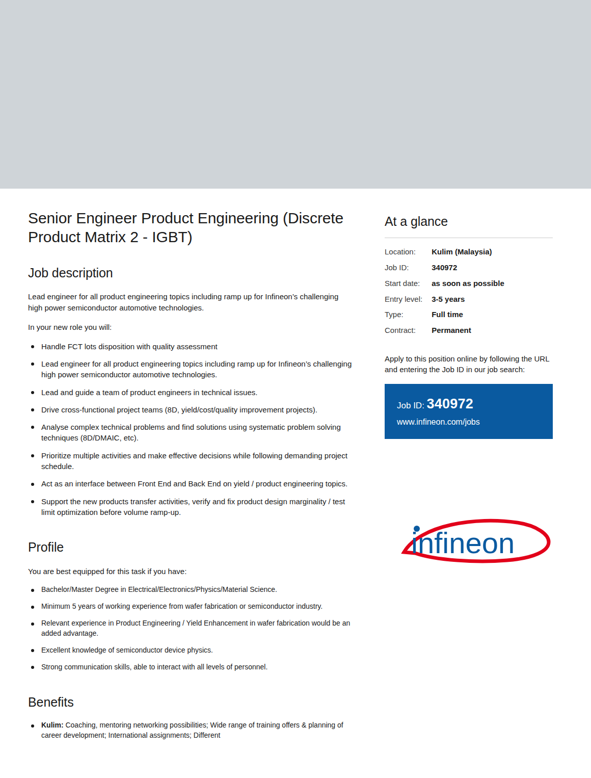Senior Engineer Product Engineering (Discrete Product Matrix 2 - IGBT)
Job description
Lead engineer for all product engineering topics including ramp up for Infineon’s challenging high power semiconductor automotive technologies.
In your new role you will:
Handle FCT lots disposition with quality assessment
Lead engineer for all product engineering topics including ramp up for Infineon’s challenging high power semiconductor automotive technologies.
Lead and guide a team of product engineers in technical issues.
Drive cross-functional project teams (8D, yield/cost/quality improvement projects).
Analyse complex technical problems and find solutions using systematic problem solving techniques (8D/DMAIC, etc).
Prioritize multiple activities and make effective decisions while following demanding project schedule.
Act as an interface between Front End and Back End on yield / product engineering topics.
Support the new products transfer activities, verify and fix product design marginality / test limit optimization before volume ramp-up.
Profile
You are best equipped for this task if you have:
Bachelor/Master Degree in Electrical/Electronics/Physics/Material Science.
Minimum 5 years of working experience from wafer fabrication or semiconductor industry.
Relevant experience in Product Engineering / Yield Enhancement in wafer fabrication would be an added advantage.
Excellent knowledge of semiconductor device physics.
Strong communication skills, able to interact with all levels of personnel.
Benefits
Kulim: Coaching, mentoring networking possibilities; Wide range of training offers & planning of career development; International assignments; Different
At a glance
Location:
Kulim (Malaysia)
Job ID:
340972
Start date:
as soon as possible
Entry level:
3-5 years
Type:
Full time
Contract:
Permanent
Apply to this position online by following the URL and entering the Job ID in our job search:
Job ID: 340972 www.infineon.com/jobs
Infineon infineon